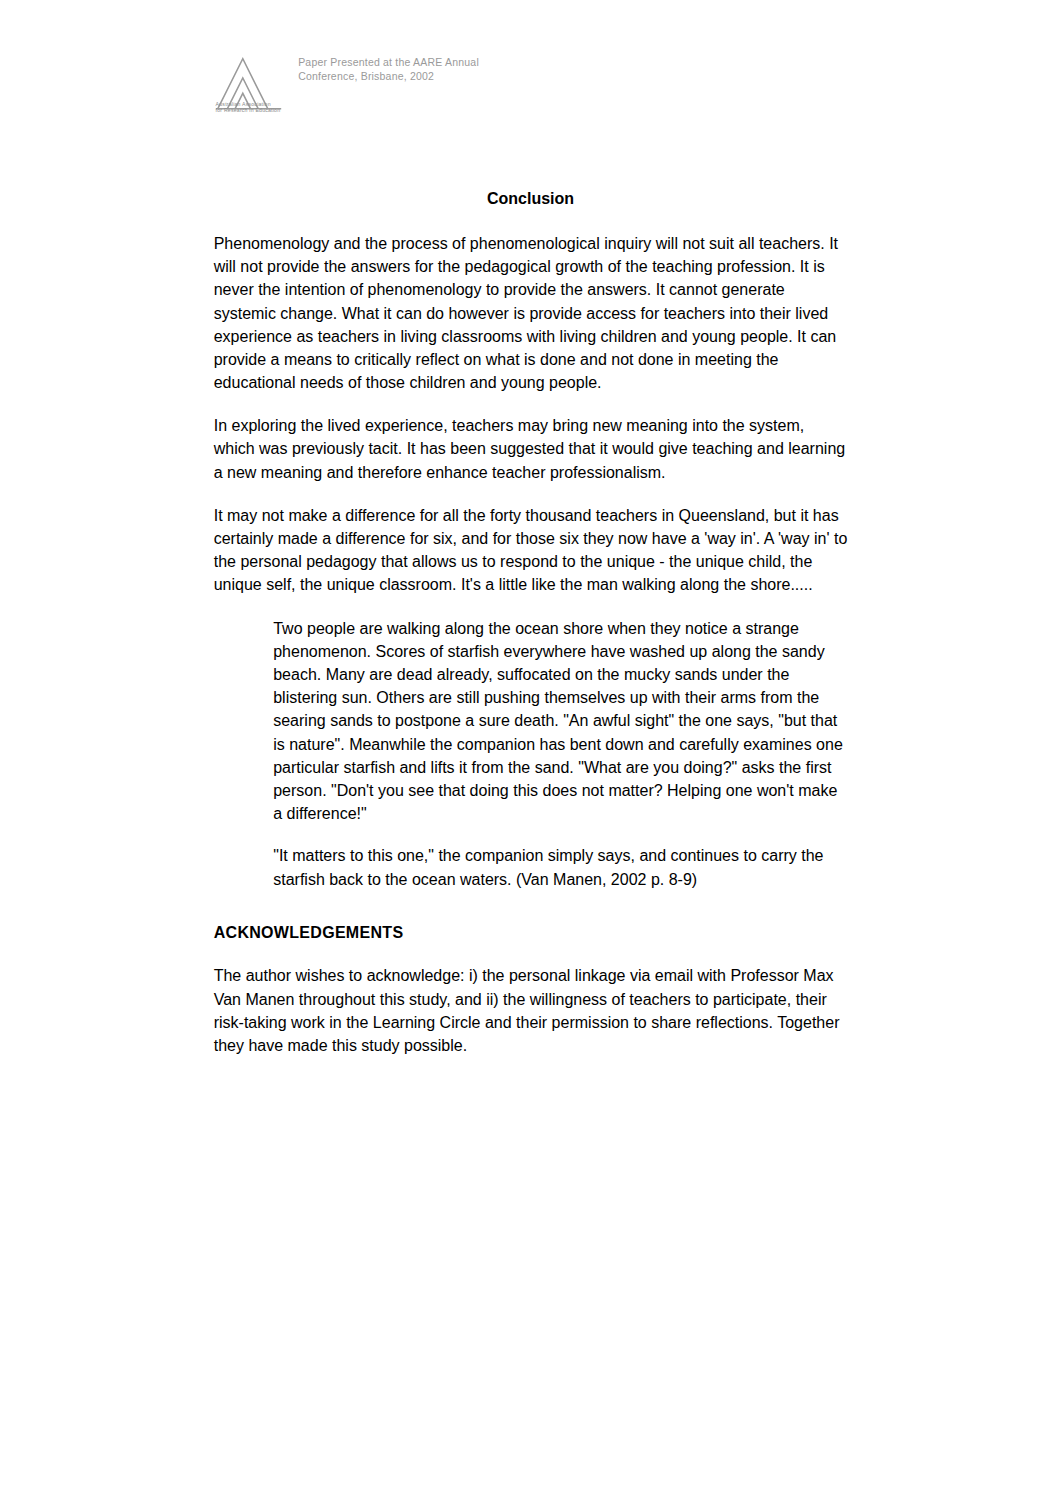Australian Association
for Research in Education
Paper Presented at the AARE Annual
Conference, Brisbane, 2002
Conclusion
Phenomenology and the process of phenomenological inquiry will not suit all teachers. It will not provide the answers for the pedagogical growth of the teaching profession. It is never the intention of phenomenology to provide the answers. It cannot generate systemic change. What it can do however is provide access for teachers into their lived experience as teachers in living classrooms with living children and young people. It can provide a means to critically reflect on what is done and not done in meeting the educational needs of those children and young people.
In exploring the lived experience, teachers may bring new meaning into the system, which was previously tacit. It has been suggested that it would give teaching and learning a new meaning and therefore enhance teacher professionalism.
It may not make a difference for all the forty thousand teachers in Queensland, but it has certainly made a difference for six, and for those six they now have a 'way in'. A 'way in' to the personal pedagogy that allows us to respond to the unique - the unique child, the unique self, the unique classroom. It's a little like the man walking along the shore.....
Two people are walking along the ocean shore when they notice a strange phenomenon. Scores of starfish everywhere have washed up along the sandy beach. Many are dead already, suffocated on the mucky sands under the blistering sun. Others are still pushing themselves up with their arms from the searing sands to postpone a sure death. "An awful sight" the one says, "but that is nature". Meanwhile the companion has bent down and carefully examines one particular starfish and lifts it from the sand. "What are you doing?" asks the first person. "Don't you see that doing this does not matter? Helping one won't make a difference!"
"It matters to this one," the companion simply says, and continues to carry the starfish back to the ocean waters. (Van Manen, 2002 p. 8-9)
ACKNOWLEDGEMENTS
The author wishes to acknowledge: i) the personal linkage via email with Professor Max Van Manen throughout this study, and ii) the willingness of teachers to participate, their risk-taking work in the Learning Circle and their permission to share reflections. Together they have made this study possible.